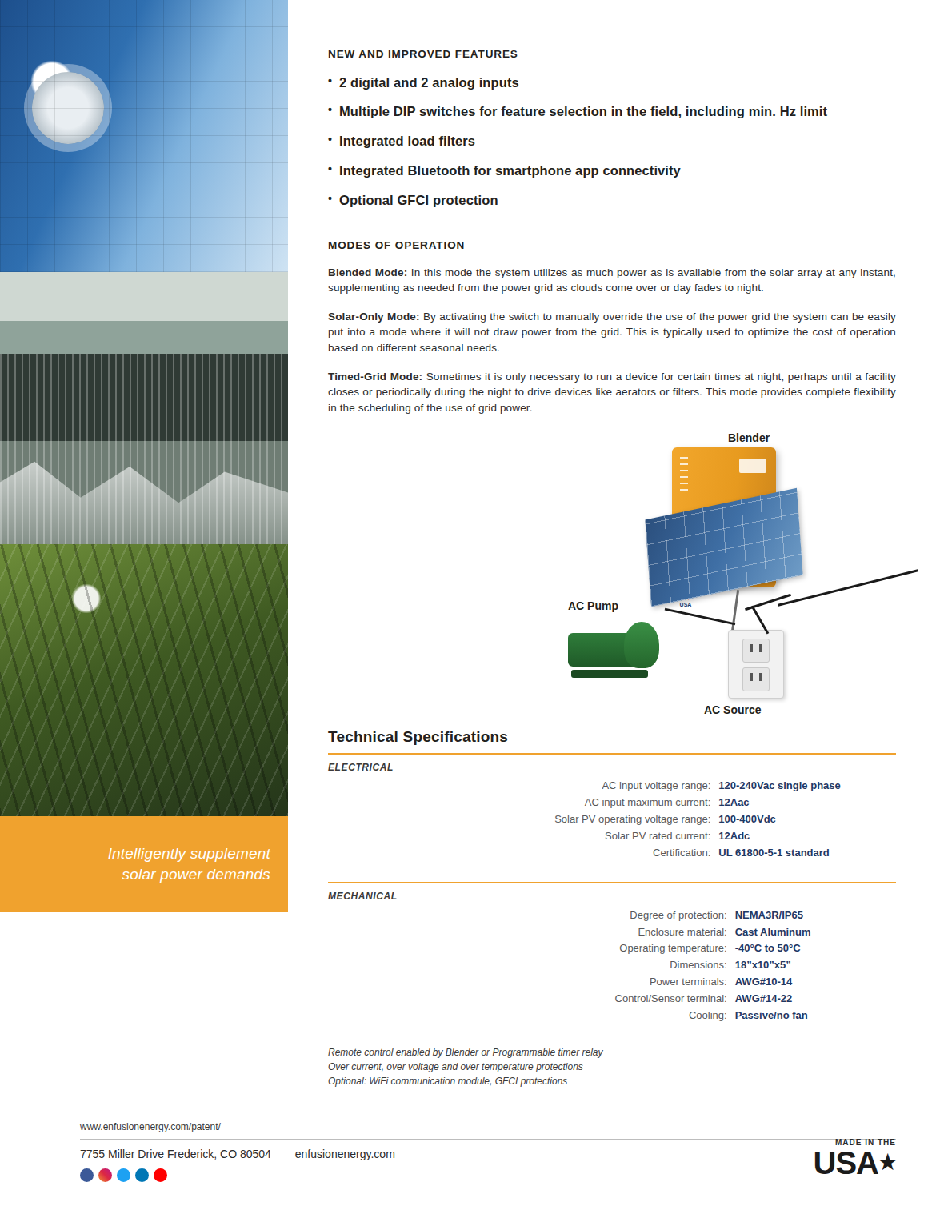Intelligently supplement
solar power demands
New and Improved Features
2 digital and 2 analog inputs
Multiple DIP switches for feature selection in the field, including min. Hz limit
Integrated load filters
Integrated Bluetooth for smartphone app connectivity
Optional GFCI protection
Modes of Operation
Blended Mode: In this mode the system utilizes as much power as is available from the solar array at any instant, supplementing as needed from the power grid as clouds come over or day fades to night.
Solar-Only Mode: By activating the switch to manually override the use of the power grid the system can be easily put into a mode where it will not draw power from the grid. This is typically used to optimize the cost of operation based on different seasonal needs.
Timed-Grid Mode: Sometimes it is only necessary to run a device for certain times at night, perhaps until a facility closes or periodically during the night to drive devices like aerators or filters. This mode provides complete flexibility in the scheduling of the use of grid power.
Blender Solar PV AC Pump AC Source
★USA
Technical Specifications
ELECTRICAL
| AC input voltage range: | 120-240Vac single phase |
| AC input maximum current: | 12Aac |
| Solar PV operating voltage range: | 100-400Vdc |
| Solar PV rated current: | 12Adc |
| Certification: | UL 61800-5-1 standard |
MECHANICAL
| Degree of protection: | NEMA3R/IP65 |
| Enclosure material: | Cast Aluminum |
| Operating temperature: | -40°C to 50°C |
| Dimensions: | 18”x10”x5” |
| Power terminals: | AWG#10-14 |
| Control/Sensor terminal: | AWG#14-22 |
| Cooling: | Passive/no fan |
Remote control enabled by Blender or Programmable timer relay
Over current, over voltage and over temperature protections
Optional: WiFi communication module, GFCI protections
www.enfusionenergy.com/patent/
7755 Miller Drive Frederick, CO 80504 enfusionenergy.com
MADE IN THE
USA★